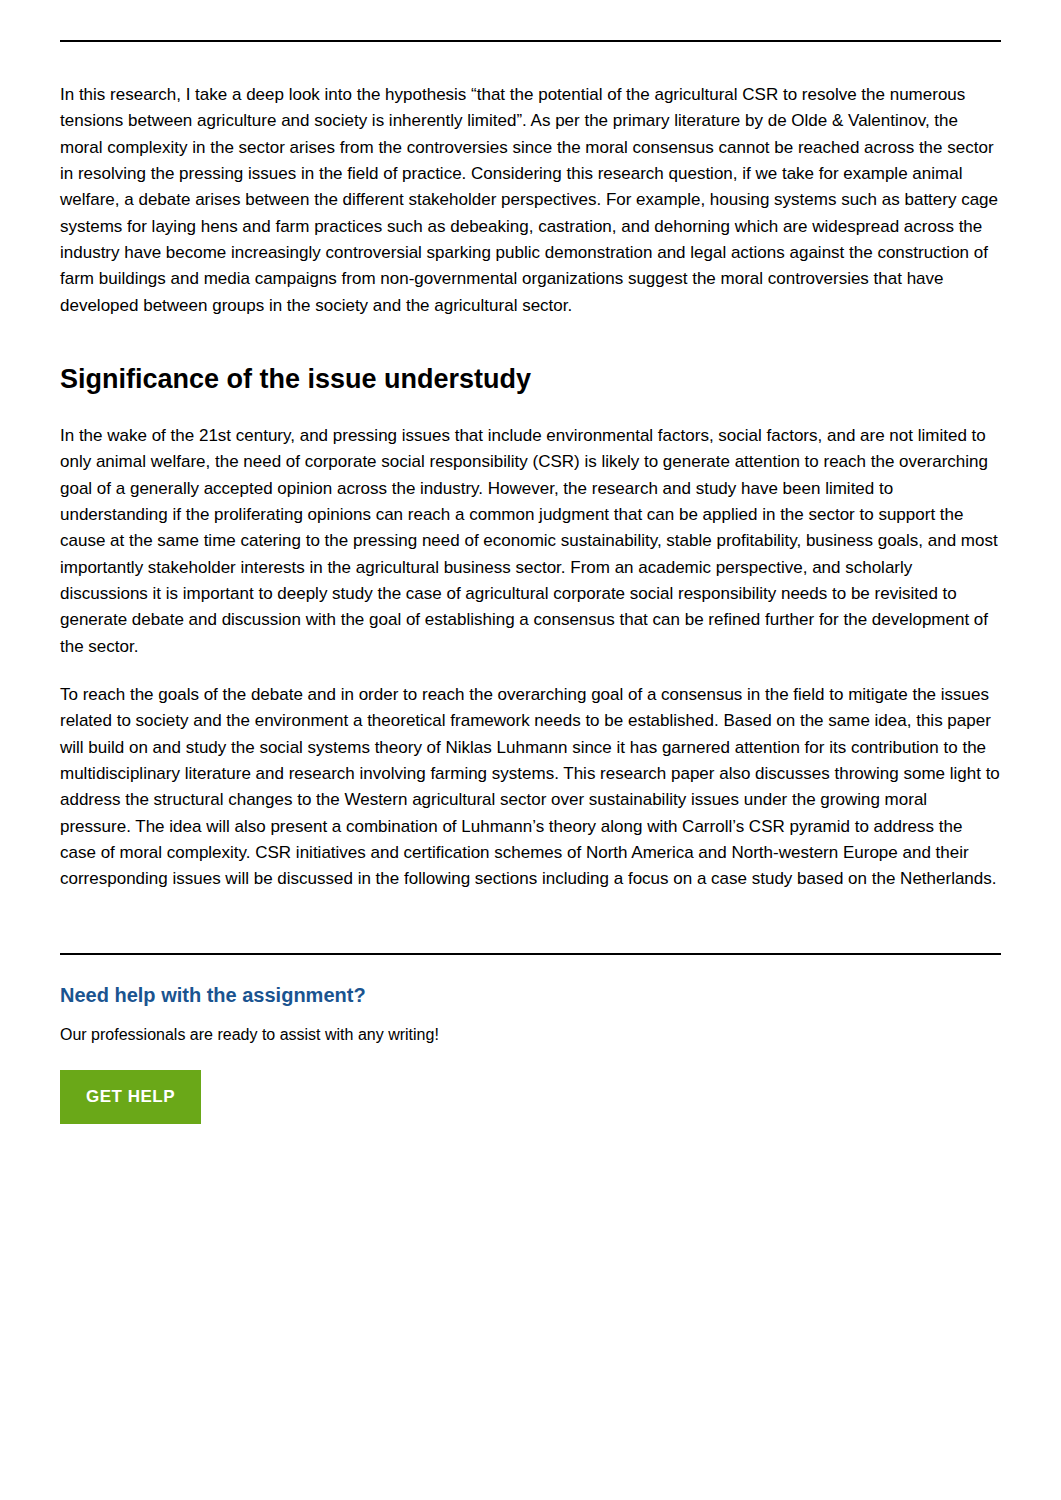In this research, I take a deep look into the hypothesis “that the potential of the agricultural CSR to resolve the numerous tensions between agriculture and society is inherently limited”. As per the primary literature by de Olde & Valentinov, the moral complexity in the sector arises from the controversies since the moral consensus cannot be reached across the sector in resolving the pressing issues in the field of practice. Considering this research question, if we take for example animal welfare, a debate arises between the different stakeholder perspectives. For example, housing systems such as battery cage systems for laying hens and farm practices such as debeaking, castration, and dehorning which are widespread across the industry have become increasingly controversial sparking public demonstration and legal actions against the construction of farm buildings and media campaigns from non-governmental organizations suggest the moral controversies that have developed between groups in the society and the agricultural sector.
Significance of the issue understudy
In the wake of the 21st century, and pressing issues that include environmental factors, social factors, and are not limited to only animal welfare, the need of corporate social responsibility (CSR) is likely to generate attention to reach the overarching goal of a generally accepted opinion across the industry. However, the research and study have been limited to understanding if the proliferating opinions can reach a common judgment that can be applied in the sector to support the cause at the same time catering to the pressing need of economic sustainability, stable profitability, business goals, and most importantly stakeholder interests in the agricultural business sector. From an academic perspective, and scholarly discussions it is important to deeply study the case of agricultural corporate social responsibility needs to be revisited to generate debate and discussion with the goal of establishing a consensus that can be refined further for the development of the sector.
To reach the goals of the debate and in order to reach the overarching goal of a consensus in the field to mitigate the issues related to society and the environment a theoretical framework needs to be established. Based on the same idea, this paper will build on and study the social systems theory of Niklas Luhmann since it has garnered attention for its contribution to the multidisciplinary literature and research involving farming systems. This research paper also discusses throwing some light to address the structural changes to the Western agricultural sector over sustainability issues under the growing moral pressure. The idea will also present a combination of Luhmann’s theory along with Carroll’s CSR pyramid to address the case of moral complexity. CSR initiatives and certification schemes of North America and North-western Europe and their corresponding issues will be discussed in the following sections including a focus on a case study based on the Netherlands.
Need help with the assignment?
Our professionals are ready to assist with any writing!
GET HELP